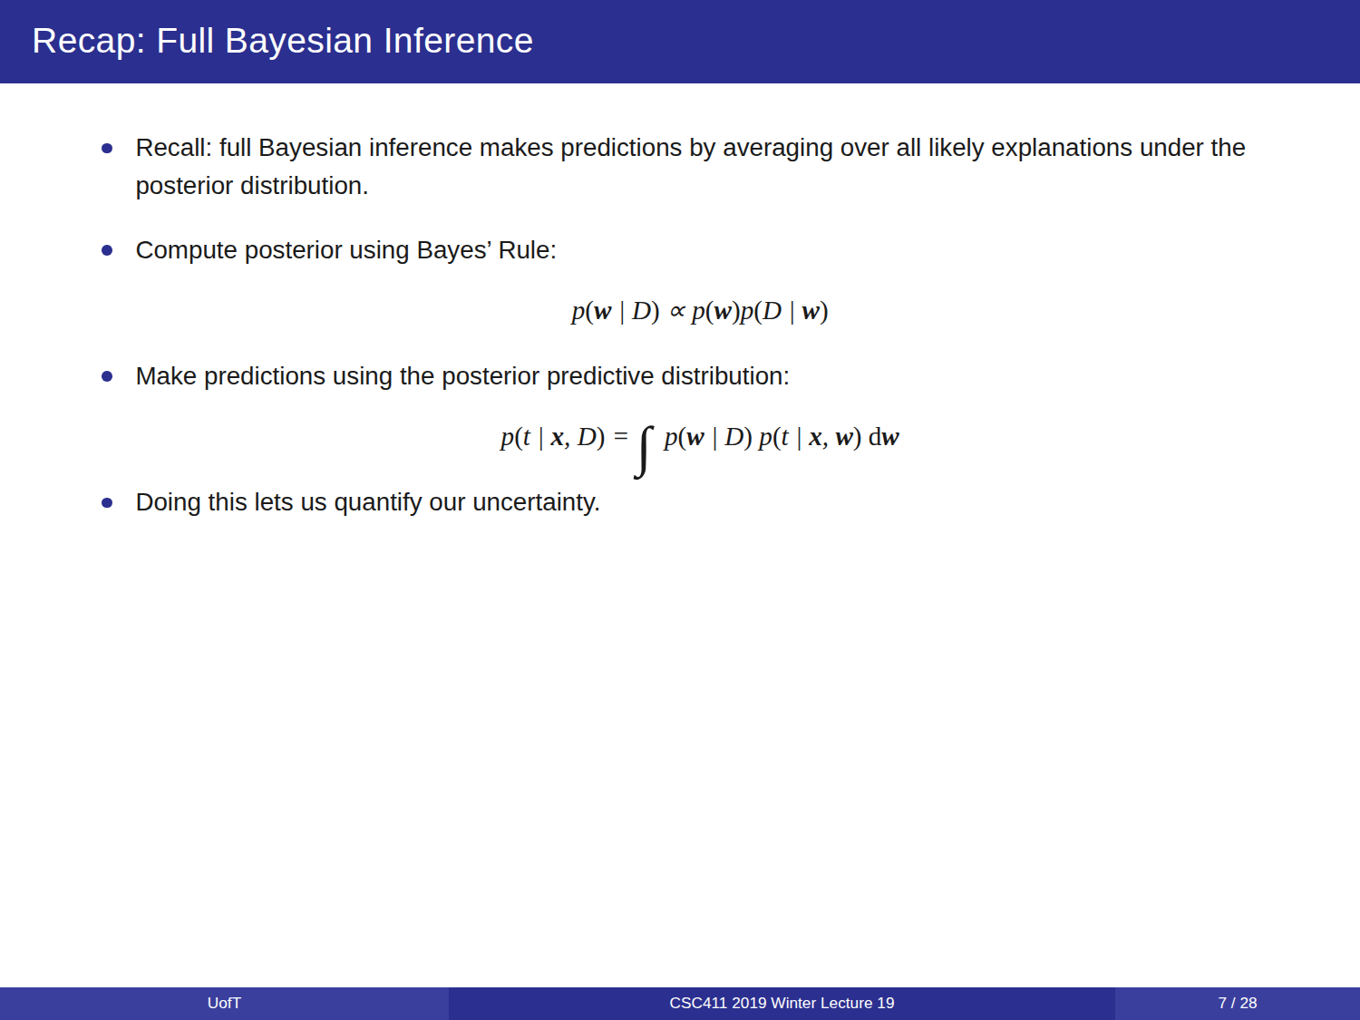Recap: Full Bayesian Inference
Recall: full Bayesian inference makes predictions by averaging over all likely explanations under the posterior distribution.
Compute posterior using Bayes’ Rule:
p(w | D) ∝ p(w) p(D | w)
Make predictions using the posterior predictive distribution:
p(t | x, D) = ∫ p(w | D) p(t | x, w) dw
Doing this lets us quantify our uncertainty.
UofT
CSC411 2019 Winter Lecture 19
7 / 28